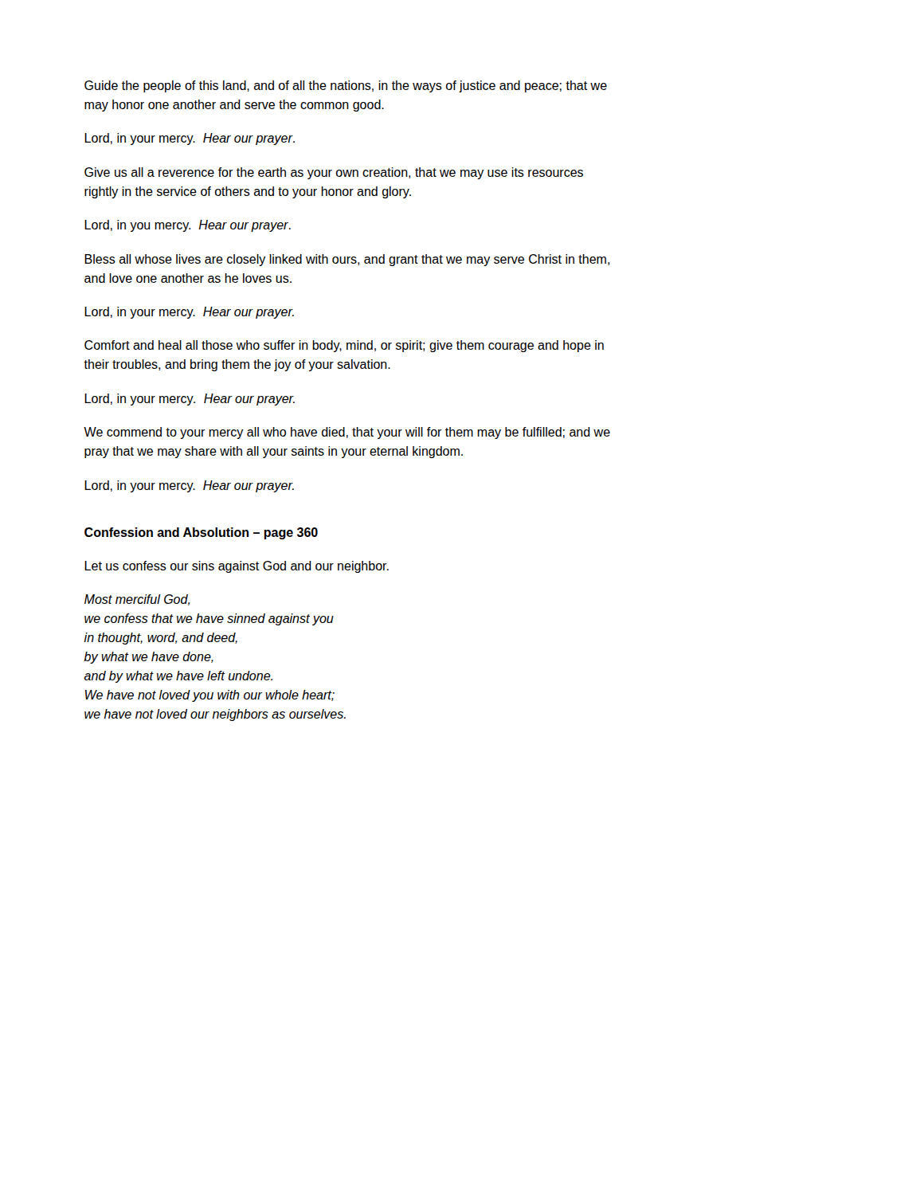Guide the people of this land, and of all the nations, in the ways of justice and peace; that we may honor one another and serve the common good.
Lord, in your mercy. Hear our prayer.
Give us all a reverence for the earth as your own creation, that we may use its resources rightly in the service of others and to your honor and glory.
Lord, in you mercy. Hear our prayer.
Bless all whose lives are closely linked with ours, and grant that we may serve Christ in them, and love one another as he loves us.
Lord, in your mercy. Hear our prayer.
Comfort and heal all those who suffer in body, mind, or spirit; give them courage and hope in their troubles, and bring them the joy of your salvation.
Lord, in your mercy. Hear our prayer.
We commend to your mercy all who have died, that your will for them may be fulfilled; and we pray that we may share with all your saints in your eternal kingdom.
Lord, in your mercy. Hear our prayer.
Confession and Absolution – page 360
Let us confess our sins against God and our neighbor.
Most merciful God,
we confess that we have sinned against you
in thought, word, and deed,
by what we have done,
and by what we have left undone.
We have not loved you with our whole heart;
we have not loved our neighbors as ourselves.